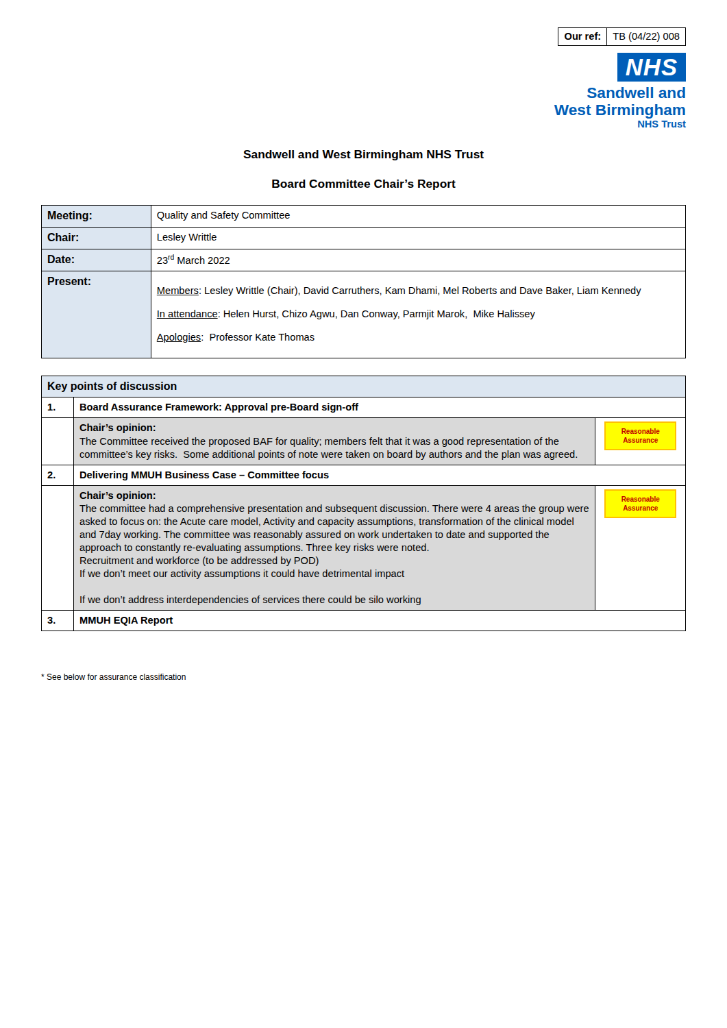| Our ref: | TB (04/22) 008 |
NHS
Sandwell and
West Birmingham
NHS Trust
Sandwell and West Birmingham NHS Trust
Board Committee Chair’s Report
| Meeting: | Quality and Safety Committee |
| Chair: | Lesley Writtle |
| Date: | 23 rd March 2022 |
| Present: | Members : Lesley Writtle (Chair), David Carruthers, Kam Dhami, Mel Roberts and Dave Baker, Liam Kennedy In attendance : Helen Hurst, Chizo Agwu, Dan Conway, Parmjit Marok, Mike Halissey Apologies : Professor Kate Thomas |
| Key points of discussion |
| --- |
| 1. | Board Assurance Framework: Approval pre-Board sign-off |
| | Chair’s opinion: The Committee received the proposed BAF for quality; members felt that it was a good representation of the committee’s key risks. Some additional points of note were taken on board by authors and the plan was agreed. | Reasonable Assurance |
| 2. | Delivering MMUH Business Case – Committee focus |
| | Chair’s opinion: The committee had a comprehensive presentation and subsequent discussion. There were 4 areas the group were asked to focus on: the Acute care model, Activity and capacity assumptions, transformation of the clinical model and 7day working. The committee was reasonably assured on work undertaken to date and supported the approach to constantly re-evaluating assumptions. Three key risks were noted. Recruitment and workforce (to be addressed by POD) If we don’t meet our activity assumptions it could have detrimental impact If we don’t address interdependencies of services there could be silo working | Reasonable Assurance |
| 3. | MMUH EQIA Report |
* See below for assurance classification